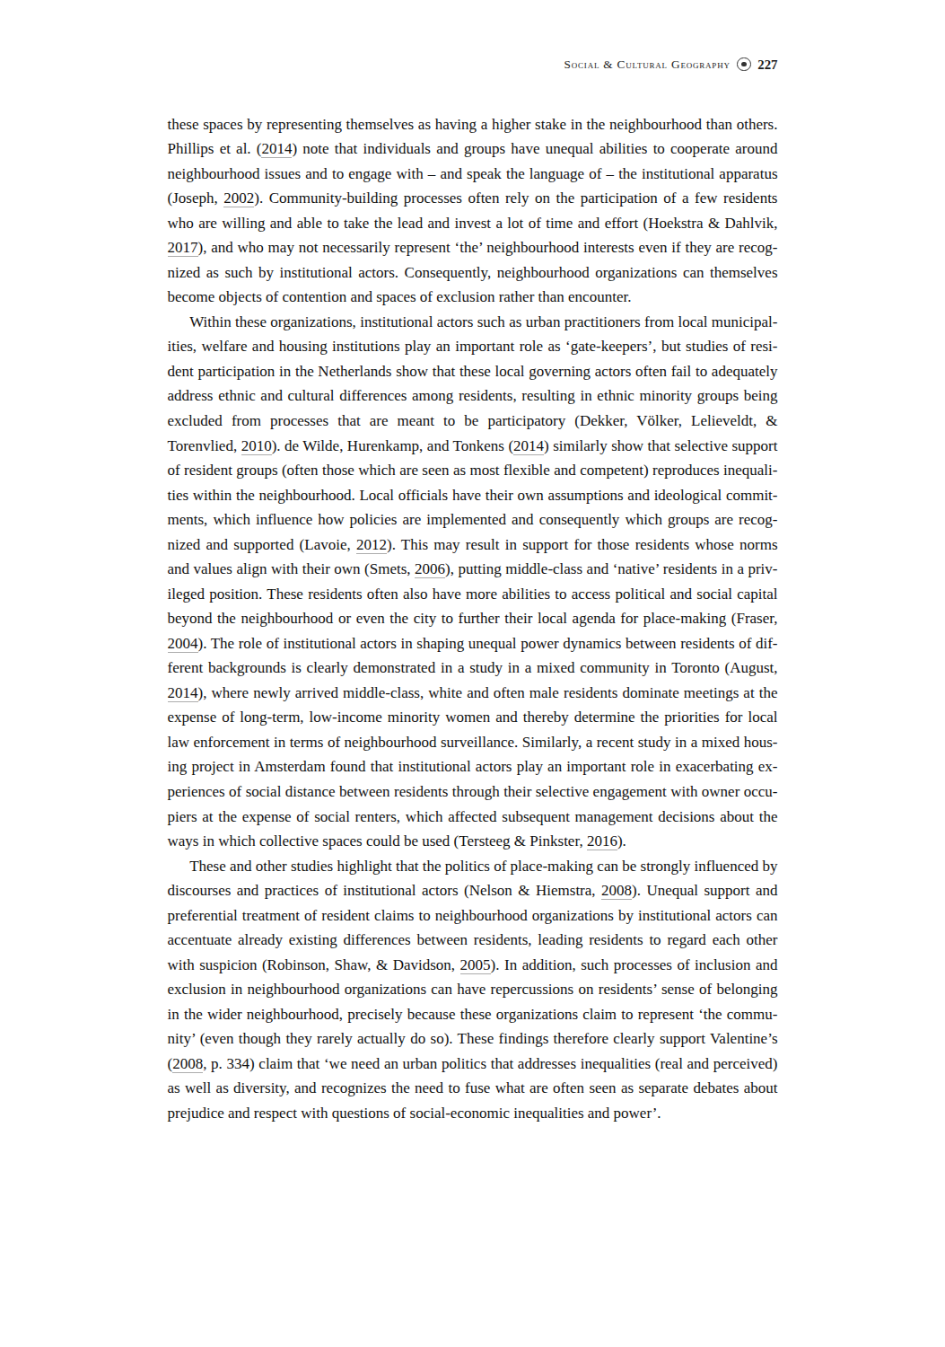Social & Cultural Geography 227
these spaces by representing themselves as having a higher stake in the neighbourhood than others. Phillips et al. (2014) note that individuals and groups have unequal abilities to cooperate around neighbourhood issues and to engage with – and speak the language of – the institutional apparatus (Joseph, 2002). Community-building processes often rely on the participation of a few residents who are willing and able to take the lead and invest a lot of time and effort (Hoekstra & Dahlvik, 2017), and who may not necessarily represent ‘the’ neighbourhood interests even if they are recognized as such by institutional actors. Consequently, neighbourhood organizations can themselves become objects of contention and spaces of exclusion rather than encounter.
Within these organizations, institutional actors such as urban practitioners from local municipalities, welfare and housing institutions play an important role as ‘gate-keepers’, but studies of resident participation in the Netherlands show that these local governing actors often fail to adequately address ethnic and cultural differences among residents, resulting in ethnic minority groups being excluded from processes that are meant to be participatory (Dekker, Völker, Lelieveldt, & Torenvlied, 2010). de Wilde, Hurenkamp, and Tonkens (2014) similarly show that selective support of resident groups (often those which are seen as most flexible and competent) reproduces inequalities within the neighbourhood. Local officials have their own assumptions and ideological commitments, which influence how policies are implemented and consequently which groups are recognized and supported (Lavoie, 2012). This may result in support for those residents whose norms and values align with their own (Smets, 2006), putting middle-class and ‘native’ residents in a privileged position. These residents often also have more abilities to access political and social capital beyond the neighbourhood or even the city to further their local agenda for place-making (Fraser, 2004). The role of institutional actors in shaping unequal power dynamics between residents of different backgrounds is clearly demonstrated in a study in a mixed community in Toronto (August, 2014), where newly arrived middle-class, white and often male residents dominate meetings at the expense of long-term, low-income minority women and thereby determine the priorities for local law enforcement in terms of neighbourhood surveillance. Similarly, a recent study in a mixed housing project in Amsterdam found that institutional actors play an important role in exacerbating experiences of social distance between residents through their selective engagement with owner occupiers at the expense of social renters, which affected subsequent management decisions about the ways in which collective spaces could be used (Tersteeg & Pinkster, 2016).
These and other studies highlight that the politics of place-making can be strongly influenced by discourses and practices of institutional actors (Nelson & Hiemstra, 2008). Unequal support and preferential treatment of resident claims to neighbourhood organizations by institutional actors can accentuate already existing differences between residents, leading residents to regard each other with suspicion (Robinson, Shaw, & Davidson, 2005). In addition, such processes of inclusion and exclusion in neighbourhood organizations can have repercussions on residents’ sense of belonging in the wider neighbourhood, precisely because these organizations claim to represent ‘the community’ (even though they rarely actually do so). These findings therefore clearly support Valentine’s (2008, p. 334) claim that ‘we need an urban politics that addresses inequalities (real and perceived) as well as diversity, and recognizes the need to fuse what are often seen as separate debates about prejudice and respect with questions of social-economic inequalities and power’.